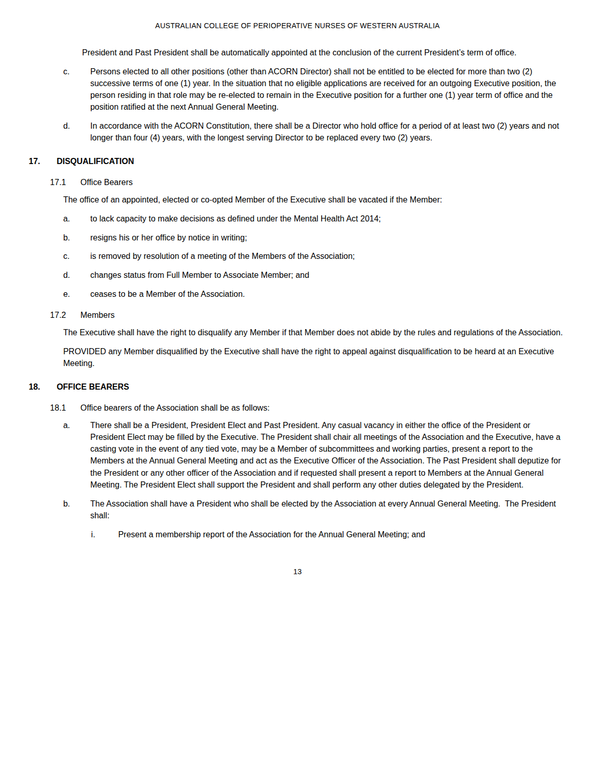AUSTRALIAN COLLEGE OF PERIOPERATIVE NURSES OF WESTERN AUSTRALIA
President and Past President shall be automatically appointed at the conclusion of the current President’s term of office.
c.
Persons elected to all other positions (other than ACORN Director) shall not be entitled to be elected for more than two (2) successive terms of one (1) year. In the situation that no eligible applications are received for an outgoing Executive position, the person residing in that role may be re-elected to remain in the Executive position for a further one (1) year term of office and the position ratified at the next Annual General Meeting.
d.
In accordance with the ACORN Constitution, there shall be a Director who hold office for a period of at least two (2) years and not longer than four (4) years, with the longest serving Director to be replaced every two (2) years.
17. DISQUALIFICATION
17.1 Office Bearers
The office of an appointed, elected or co-opted Member of the Executive shall be vacated if the Member:
a.
to lack capacity to make decisions as defined under the Mental Health Act 2014;
b.
resigns his or her office by notice in writing;
c.
is removed by resolution of a meeting of the Members of the Association;
d.
changes status from Full Member to Associate Member; and
e.
ceases to be a Member of the Association.
17.2 Members
The Executive shall have the right to disqualify any Member if that Member does not abide by the rules and regulations of the Association.
PROVIDED any Member disqualified by the Executive shall have the right to appeal against disqualification to be heard at an Executive Meeting.
18. OFFICE BEARERS
18.1 Office bearers of the Association shall be as follows:
a.
There shall be a President, President Elect and Past President. Any casual vacancy in either the office of the President or President Elect may be filled by the Executive. The President shall chair all meetings of the Association and the Executive, have a casting vote in the event of any tied vote, may be a Member of subcommittees and working parties, present a report to the Members at the Annual General Meeting and act as the Executive Officer of the Association. The Past President shall deputize for the President or any other officer of the Association and if requested shall present a report to Members at the Annual General Meeting. The President Elect shall support the President and shall perform any other duties delegated by the President.
b.
The Association shall have a President who shall be elected by the Association at every Annual General Meeting. The President shall:
i.
Present a membership report of the Association for the Annual General Meeting; and
13